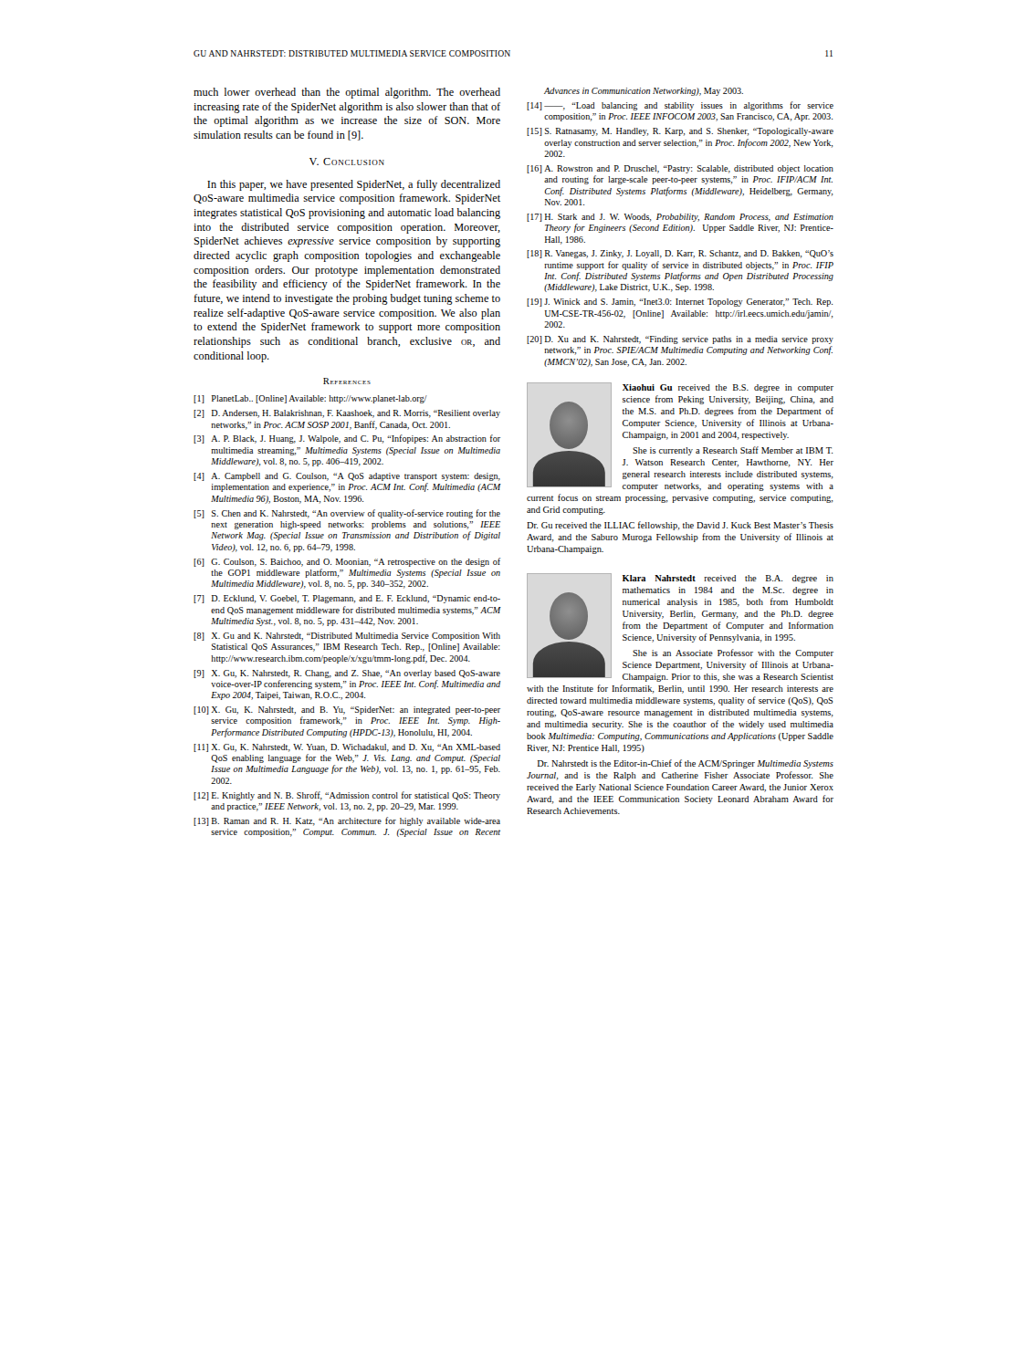GU AND NAHRSTEDT: DISTRIBUTED MULTIMEDIA SERVICE COMPOSITION 11
much lower overhead than the optimal algorithm. The overhead increasing rate of the SpiderNet algorithm is also slower than that of the optimal algorithm as we increase the size of SON. More simulation results can be found in [9].
V. Conclusion
In this paper, we have presented SpiderNet, a fully decentralized QoS-aware multimedia service composition framework. SpiderNet integrates statistical QoS provisioning and automatic load balancing into the distributed service composition operation. Moreover, SpiderNet achieves expressive service composition by supporting directed acyclic graph composition topologies and exchangeable composition orders. Our prototype implementation demonstrated the feasibility and efficiency of the SpiderNet framework. In the future, we intend to investigate the probing budget tuning scheme to realize self-adaptive QoS-aware service composition. We also plan to extend the SpiderNet framework to support more composition relationships such as conditional branch, exclusive or, and conditional loop.
References
[1] PlanetLab.. [Online] Available: http://www.planet-lab.org/
[2] D. Andersen, H. Balakrishnan, F. Kaashoek, and R. Morris, “Resilient overlay networks,” in Proc. ACM SOSP 2001, Banff, Canada, Oct. 2001.
[3] A. P. Black, J. Huang, J. Walpole, and C. Pu, “Infopipes: An abstraction for multimedia streaming,” Multimedia Systems (Special Issue on Multimedia Middleware), vol. 8, no. 5, pp. 406–419, 2002.
[4] A. Campbell and G. Coulson, “A QoS adaptive transport system: design, implementation and experience,” in Proc. ACM Int. Conf. Multimedia (ACM Multimedia 96), Boston, MA, Nov. 1996.
[5] S. Chen and K. Nahrstedt, “An overview of quality-of-service routing for the next generation high-speed networks: problems and solutions,” IEEE Network Mag. (Special Issue on Transmission and Distribution of Digital Video), vol. 12, no. 6, pp. 64–79, 1998.
[6] G. Coulson, S. Baichoo, and O. Moonian, “A retrospective on the design of the GOP1 middleware platform,” Multimedia Systems (Special Issue on Multimedia Middleware), vol. 8, no. 5, pp. 340–352, 2002.
[7] D. Ecklund, V. Goebel, T. Plagemann, and E. F. Ecklund, “Dynamic end-to-end QoS management middleware for distributed multimedia systems,” ACM Multimedia Syst., vol. 8, no. 5, pp. 431–442, Nov. 2001.
[8] X. Gu and K. Nahrstedt, “Distributed Multimedia Service Composition With Statistical QoS Assurances,” IBM Research Tech. Rep., [Online] Available: http://www.research.ibm.com/people/x/xgu/tmm-long.pdf, Dec. 2004.
[9] X. Gu, K. Nahrstedt, R. Chang, and Z. Shae, “An overlay based QoS-aware voice-over-IP conferencing system,” in Proc. IEEE Int. Conf. Multimedia and Expo 2004, Taipei, Taiwan, R.O.C., 2004.
[10] X. Gu, K. Nahrstedt, and B. Yu, “SpiderNet: an integrated peer-to-peer service composition framework,” in Proc. IEEE Int. Symp. High-Performance Distributed Computing (HPDC-13), Honolulu, HI, 2004.
[11] X. Gu, K. Nahrstedt, W. Yuan, D. Wichadakul, and D. Xu, “An XML-based QoS enabling language for the Web,” J. Vis. Lang. and Comput. (Special Issue on Multimedia Language for the Web), vol. 13, no. 1, pp. 61–95, Feb. 2002.
[12] E. Knightly and N. B. Shroff, “Admission control for statistical QoS: Theory and practice,” IEEE Network, vol. 13, no. 2, pp. 20–29, Mar. 1999.
[13] B. Raman and R. H. Katz, “An architecture for highly available wide-area service composition,” Comput. Commun. J. (Special Issue on Recent Advances in Communication Networking), May 2003.
[14]——, “Load balancing and stability issues in algorithms for service composition,” in Proc. IEEE INFOCOM 2003, San Francisco, CA, Apr. 2003.
[15] S. Ratnasamy, M. Handley, R. Karp, and S. Shenker, “Topologically-aware overlay construction and server selection,” in Proc. Infocom 2002, New York, 2002.
[16] A. Rowstron and P. Druschel, “Pastry: Scalable, distributed object location and routing for large-scale peer-to-peer systems,” in Proc. IFIP/ACM Int. Conf. Distributed Systems Platforms (Middleware), Heidelberg, Germany, Nov. 2001.
[17] H. Stark and J. W. Woods, Probability, Random Process, and Estimation Theory for Engineers (Second Edition). Upper Saddle River, NJ: Prentice-Hall, 1986.
[18] R. Vanegas, J. Zinky, J. Loyall, D. Karr, R. Schantz, and D. Bakken, “QuO’s runtime support for quality of service in distributed objects,” in Proc. IFIP Int. Conf. Distributed Systems Platforms and Open Distributed Processing (Middleware), Lake District, U.K., Sep. 1998.
[19] J. Winick and S. Jamin, “Inet3.0: Internet Topology Generator,” Tech. Rep. UM-CSE-TR-456-02, [Online] Available: http://irl.eecs.umich.edu/jamin/, 2002.
[20] D. Xu and K. Nahrstedt, “Finding service paths in a media service proxy network,” in Proc. SPIE/ACM Multimedia Computing and Networking Conf. (MMCN’02), San Jose, CA, Jan. 2002.
Xiaohui Gu received the B.S. degree in computer science from Peking University, Beijing, China, and the M.S. and Ph.D. degrees from the Department of Computer Science, University of Illinois at Urbana-Champaign, in 2001 and 2004, respectively.
She is currently a Research Staff Member at IBM T. J. Watson Research Center, Hawthorne, NY. Her general research interests include distributed systems, computer networks, and operating systems with a current focus on stream processing, pervasive computing, service computing, and Grid computing.
Dr. Gu received the ILLIAC fellowship, the David J. Kuck Best Master’s Thesis Award, and the Saburo Muroga Fellowship from the University of Illinois at Urbana-Champaign.
Klara Nahrstedt received the B.A. degree in mathematics in 1984 and the M.Sc. degree in numerical analysis in 1985, both from Humboldt University, Berlin, Germany, and the Ph.D. degree from the Department of Computer and Information Science, University of Pennsylvania, in 1995.
She is an Associate Professor with the Computer Science Department, University of Illinois at Urbana-Champaign. Prior to this, she was a Research Scientist with the Institute for Informatik, Berlin, until 1990. Her research interests are directed toward multimedia middleware systems, quality of service (QoS), QoS routing, QoS-aware resource management in distributed multimedia systems, and multimedia security. She is the coauthor of the widely used multimedia book Multimedia: Computing, Communications and Applications (Upper Saddle River, NJ: Prentice Hall, 1995)
Dr. Nahrstedt is the Editor-in-Chief of the ACM/Springer Multimedia Systems Journal, and is the Ralph and Catherine Fisher Associate Professor. She received the Early National Science Foundation Career Award, the Junior Xerox Award, and the IEEE Communication Society Leonard Abraham Award for Research Achievements.